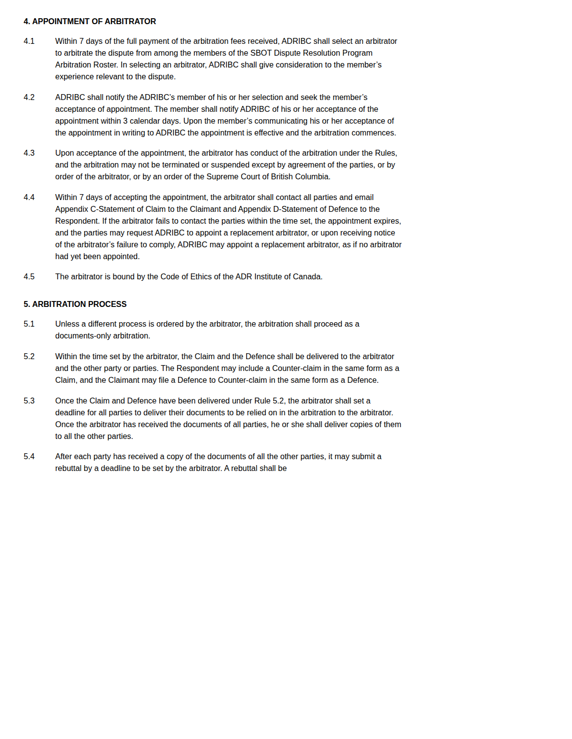4. APPOINTMENT OF ARBITRATOR
4.1 Within 7 days of the full payment of the arbitration fees received, ADRIBC shall select an arbitrator to arbitrate the dispute from among the members of the SBOT Dispute Resolution Program Arbitration Roster. In selecting an arbitrator, ADRIBC shall give consideration to the member’s experience relevant to the dispute.
4.2 ADRIBC shall notify the ADRIBC’s member of his or her selection and seek the member’s acceptance of appointment. The member shall notify ADRIBC of his or her acceptance of the appointment within 3 calendar days. Upon the member’s communicating his or her acceptance of the appointment in writing to ADRIBC the appointment is effective and the arbitration commences.
4.3 Upon acceptance of the appointment, the arbitrator has conduct of the arbitration under the Rules, and the arbitration may not be terminated or suspended except by agreement of the parties, or by order of the arbitrator, or by an order of the Supreme Court of British Columbia.
4.4 Within 7 days of accepting the appointment, the arbitrator shall contact all parties and email Appendix C-Statement of Claim to the Claimant and Appendix D-Statement of Defence to the Respondent. If the arbitrator fails to contact the parties within the time set, the appointment expires, and the parties may request ADRIBC to appoint a replacement arbitrator, or upon receiving notice of the arbitrator’s failure to comply, ADRIBC may appoint a replacement arbitrator, as if no arbitrator had yet been appointed.
4.5 The arbitrator is bound by the Code of Ethics of the ADR Institute of Canada.
5. ARBITRATION PROCESS
5.1 Unless a different process is ordered by the arbitrator, the arbitration shall proceed as a documents-only arbitration.
5.2 Within the time set by the arbitrator, the Claim and the Defence shall be delivered to the arbitrator and the other party or parties. The Respondent may include a Counter-claim in the same form as a Claim, and the Claimant may file a Defence to Counter-claim in the same form as a Defence.
5.3 Once the Claim and Defence have been delivered under Rule 5.2, the arbitrator shall set a deadline for all parties to deliver their documents to be relied on in the arbitration to the arbitrator. Once the arbitrator has received the documents of all parties, he or she shall deliver copies of them to all the other parties.
5.4 After each party has received a copy of the documents of all the other parties, it may submit a rebuttal by a deadline to be set by the arbitrator. A rebuttal shall be